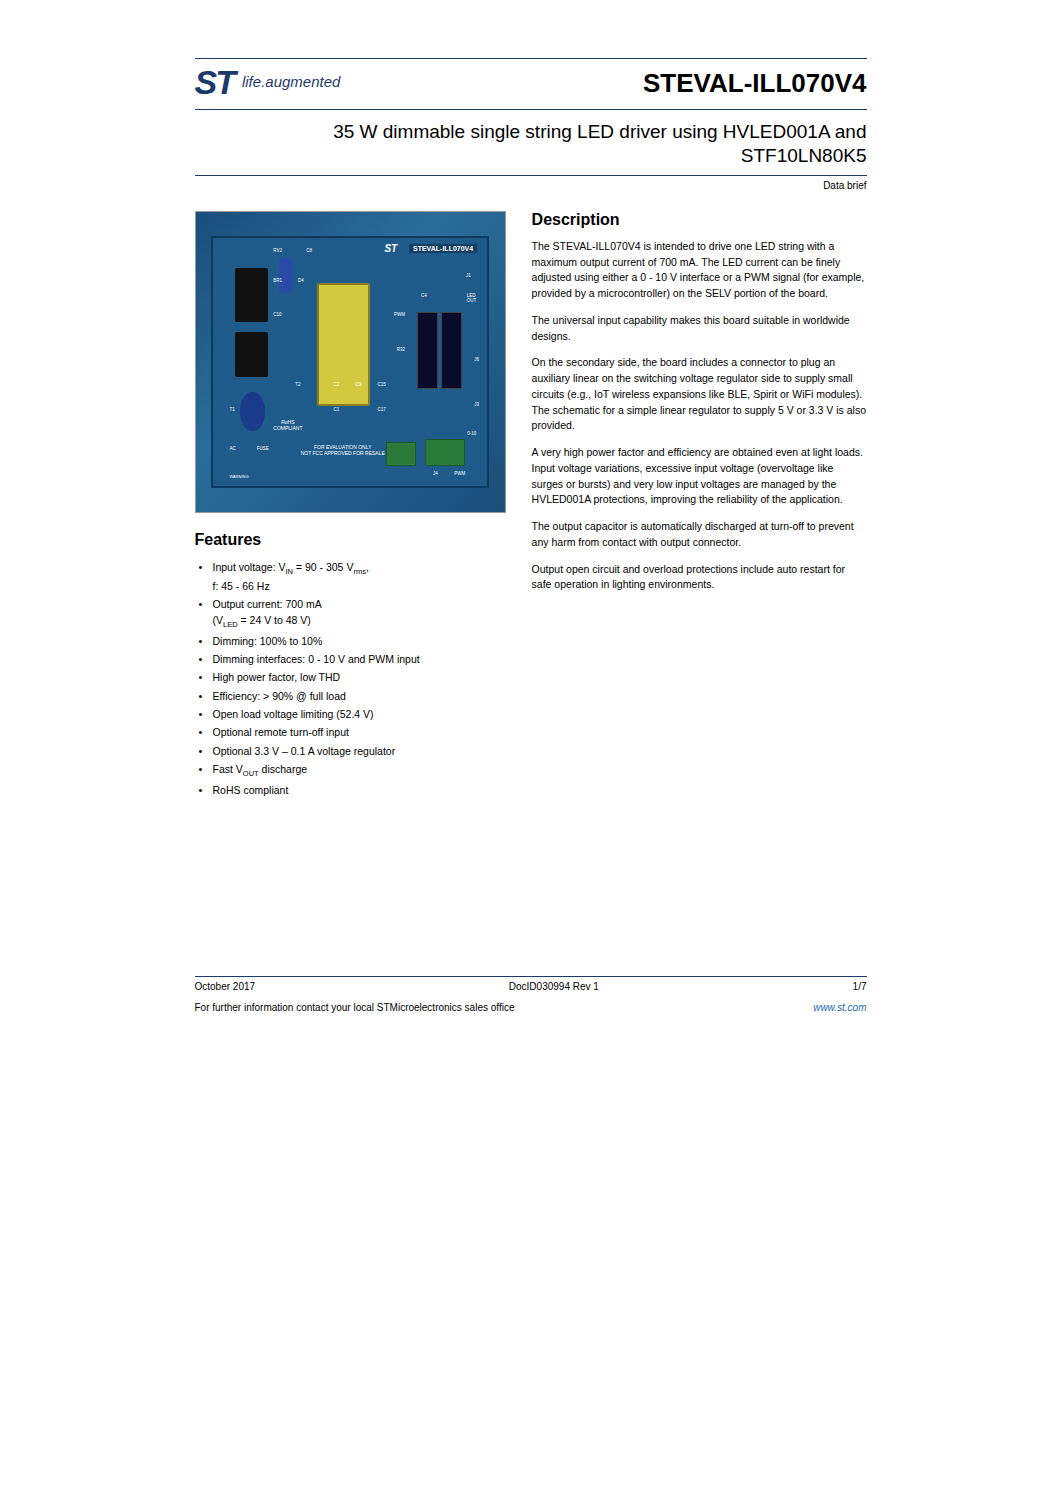ST
life.augmented
STEVAL-ILL070V4
35 W dimmable single string LED driver using HVLED001A and
STF10LN80K5
Data brief
STEVAL-ILL070V4
ST
RoHS
COMPLIANT
FOR EVALUATION ONLY
NOT FCC APPROVED FOR RESALE
WARNING
RV2
C8
BR1
D4
C10
T2
C2
C9
C15
C1
C17
C4
J1
LED
OUT
J6
J3
0-10
J4
PWM
PWM
R32
T1
AC
FUSE
Features
Input voltage: VIN = 90 - 305 Vrms,
f: 45 - 66 Hz
Output current: 700 mA
(VLED = 24 V to 48 V)
Dimming: 100% to 10%
Dimming interfaces: 0 - 10 V and PWM input
High power factor, low THD
Efficiency: > 90% @ full load
Open load voltage limiting (52.4 V)
Optional remote turn-off input
Optional 3.3 V – 0.1 A voltage regulator
Fast VOUT discharge
RoHS compliant
Description
The STEVAL-ILL070V4 is intended to drive one LED string with a maximum output current of 700 mA. The LED current can be finely adjusted using either a 0 - 10 V interface or a PWM signal (for example, provided by a microcontroller) on the SELV portion of the board.
The universal input capability makes this board suitable in worldwide designs.
On the secondary side, the board includes a connector to plug an auxiliary linear on the switching voltage regulator side to supply small circuits (e.g., IoT wireless expansions like BLE, Spirit or WiFi modules). The schematic for a simple linear regulator to supply 5 V or 3.3 V is also provided.
A very high power factor and efficiency are obtained even at light loads. Input voltage variations, excessive input voltage (overvoltage like surges or bursts) and very low input voltages are managed by the HVLED001A protections, improving the reliability of the application.
The output capacitor is automatically discharged at turn-off to prevent any harm from contact with output connector.
Output open circuit and overload protections include auto restart for safe operation in lighting environments.
October 2017 DocID030994 Rev 1 1/7
For further information contact your local STMicroelectronics sales office www.st.com